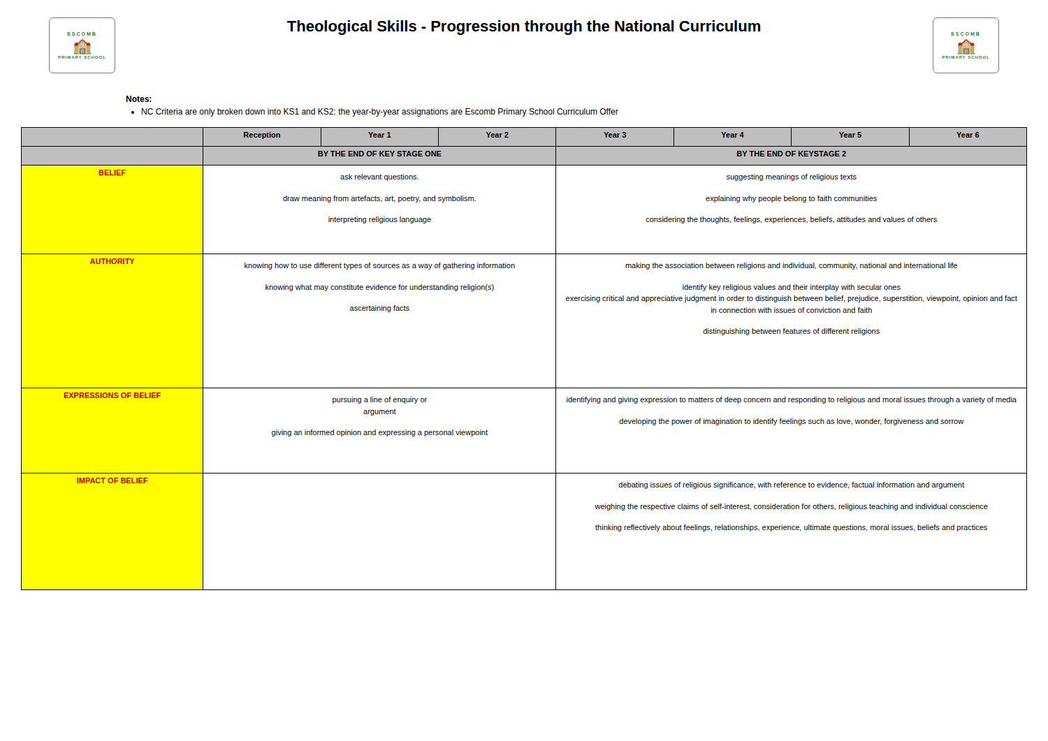ESCOMB
🏫
PRIMARY SCHOOL
ESCOMB
🏫
PRIMARY SCHOOL
Theological Skills - Progression through the National Curriculum
Notes:
NC Criteria are only broken down into KS1 and KS2: the year-by-year assignations are Escomb Primary School Curriculum Offer
| | Reception | Year 1 | Year 2 | Year 3 | Year 4 | Year 5 | Year 6 |
| --- | --- | --- | --- | --- | --- | --- | --- |
| | BY THE END OF KEY STAGE ONE | BY THE END OF KEYSTAGE 2 |
| BELIEF | ask relevant questions. draw meaning from artefacts, art, poetry, and symbolism. interpreting religious language | suggesting meanings of religious texts explaining why people belong to faith communities considering the thoughts, feelings, experiences, beliefs, attitudes and values of others |
| AUTHORITY | knowing how to use different types of sources as a way of gathering information knowing what may constitute evidence for understanding religion(s) ascertaining facts | making the association between religions and individual, community, national and international life identify key religious values and their interplay with secular ones exercising critical and appreciative judgment in order to distinguish between belief, prejudice, superstition, viewpoint, opinion and fact in connection with issues of conviction and faith distinguishing between features of different religions |
| EXPRESSIONS OF BELIEF | pursuing a line of enquiry or argument giving an informed opinion and expressing a personal viewpoint | identifying and giving expression to matters of deep concern and responding to religious and moral issues through a variety of media developing the power of imagination to identify feelings such as love, wonder, forgiveness and sorrow |
| IMPACT OF BELIEF | | debating issues of religious significance, with reference to evidence, factual information and argument weighing the respective claims of self-interest, consideration for others, religious teaching and individual conscience thinking reflectively about feelings, relationships, experience, ultimate questions, moral issues, beliefs and practices |